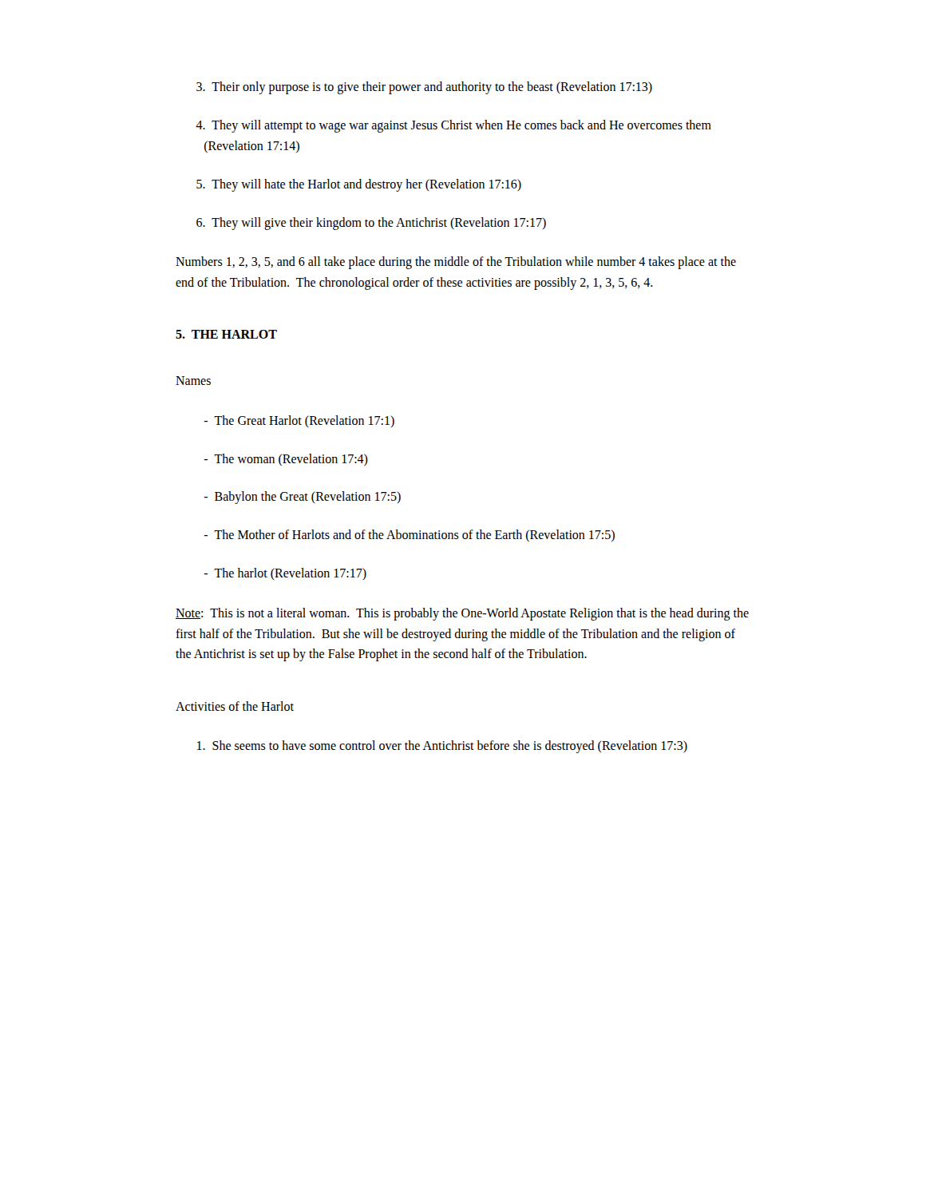3. Their only purpose is to give their power and authority to the beast (Revelation 17:13)
4. They will attempt to wage war against Jesus Christ when He comes back and He overcomes them (Revelation 17:14)
5. They will hate the Harlot and destroy her (Revelation 17:16)
6. They will give their kingdom to the Antichrist (Revelation 17:17)
Numbers 1, 2, 3, 5, and 6 all take place during the middle of the Tribulation while number 4 takes place at the end of the Tribulation. The chronological order of these activities are possibly 2, 1, 3, 5, 6, 4.
5. THE HARLOT
Names
The Great Harlot (Revelation 17:1)
The woman (Revelation 17:4)
Babylon the Great (Revelation 17:5)
The Mother of Harlots and of the Abominations of the Earth (Revelation 17:5)
The harlot (Revelation 17:17)
Note: This is not a literal woman. This is probably the One-World Apostate Religion that is the head during the first half of the Tribulation. But she will be destroyed during the middle of the Tribulation and the religion of the Antichrist is set up by the False Prophet in the second half of the Tribulation.
Activities of the Harlot
1. She seems to have some control over the Antichrist before she is destroyed (Revelation 17:3)